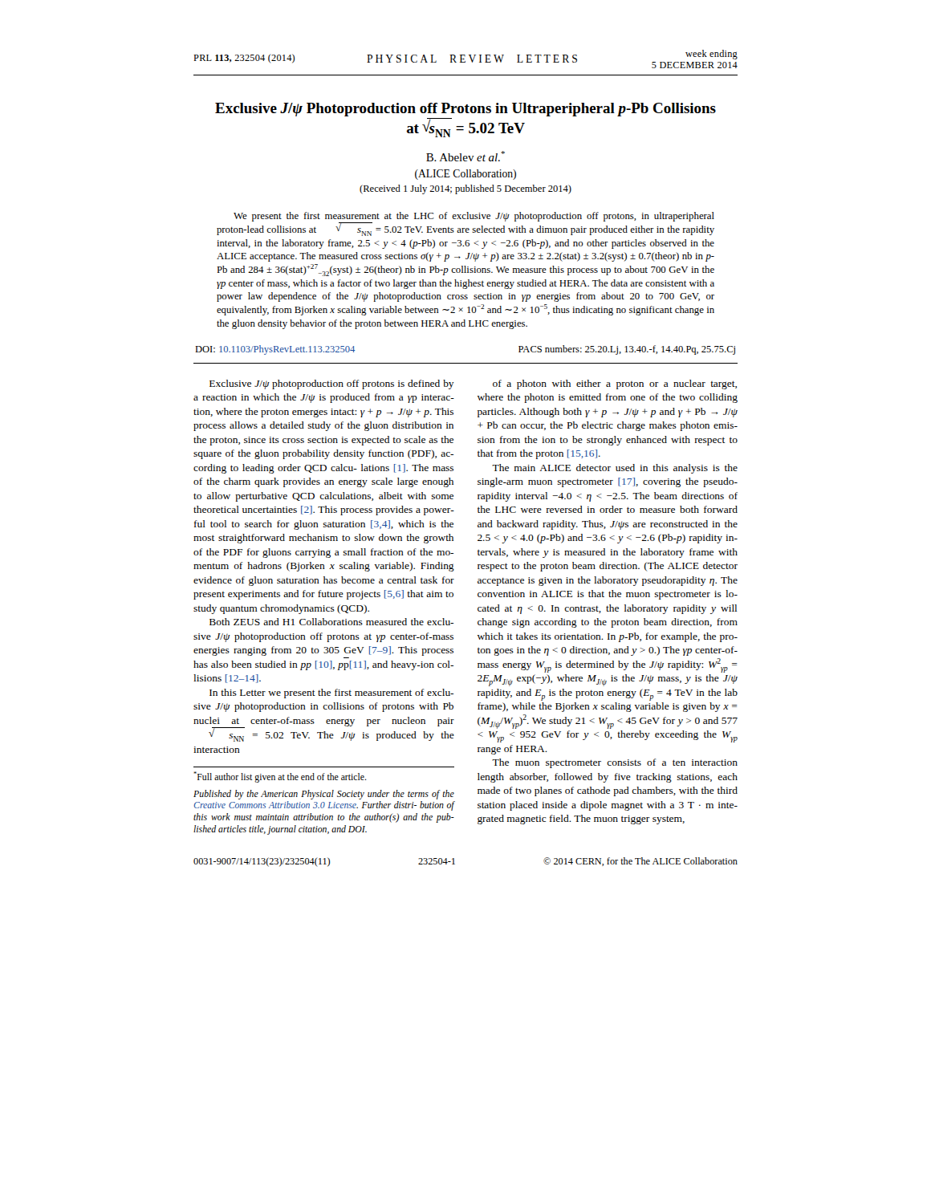PRL 113, 232504 (2014)
PHYSICAL REVIEW LETTERS
week ending
5 DECEMBER 2014
Exclusive J/ψ Photoproduction off Protons in Ultraperipheral p-Pb Collisions at sNN = 5.02 TeV
B. Abelev et al.*
(ALICE Collaboration)
(Received 1 July 2014; published 5 December 2014)
We present the first measurement at the LHC of exclusive J/ψ photoproduction off protons, in ultraperipheral proton-lead collisions at sNN = 5.02 TeV. Events are selected with a dimuon pair produced either in the rapidity interval, in the laboratory frame, 2.5 < y < 4 (p-Pb) or −3.6 < y < −2.6 (Pb-p), and no other particles observed in the ALICE acceptance. The measured cross sections σ(γ + p → J/ψ + p) are 33.2 ± 2.2(stat) ± 3.2(syst) ± 0.7(theor) nb in p-Pb and 284 ± 36(stat)+27−32(syst) ± 26(theor) nb in Pb-p collisions. We measure this process up to about 700 GeV in the γp center of mass, which is a factor of two larger than the highest energy studied at HERA. The data are consistent with a power law dependence of the J/ψ photoproduction cross section in γp energies from about 20 to 700 GeV, or equivalently, from Bjorken x scaling variable between ∼2 × 10−2 and ∼2 × 10−5, thus indicating no significant change in the gluon density behavior of the proton between HERA and LHC energies.
DOI: 10.1103/PhysRevLett.113.232504
PACS numbers: 25.20.Lj, 13.40.-f, 14.40.Pq, 25.75.Cj
Exclusive J/ψ photoproduction off protons is defined by a reaction in which the J/ψ is produced from a γp interaction, where the proton emerges intact: γ + p → J/ψ + p. This process allows a detailed study of the gluon distribution in the proton, since its cross section is expected to scale as the square of the gluon probability density function (PDF), according to leading order QCD calcu- lations [1]. The mass of the charm quark provides an energy scale large enough to allow perturbative QCD calculations, albeit with some theoretical uncertainties [2]. This process provides a powerful tool to search for gluon saturation [3,4], which is the most straightforward mechanism to slow down the growth of the PDF for gluons carrying a small fraction of the momentum of hadrons (Bjorken x scaling variable). Finding evidence of gluon saturation has become a central task for present experiments and for future projects [5,6] that aim to study quantum chromodynamics (QCD).
Both ZEUS and H1 Collaborations measured the exclu- sive J/ψ photoproduction off protons at γp center-of-mass energies ranging from 20 to 305 GeV [7–9]. This process has also been studied in pp [10], pp[11], and heavy-ion collisions [12–14].
In this Letter we present the first measurement of exclusive J/ψ photoproduction in collisions of protons with Pb nuclei at center-of-mass energy per nucleon pair sNN = 5.02 TeV. The J/ψ is produced by the interaction
*Full author list given at the end of the article.
Published by the American Physical Society under the terms of the Creative Commons Attribution 3.0 License. Further distri- bution of this work must maintain attribution to the author(s) and the published articles title, journal citation, and DOI.
of a photon with either a proton or a nuclear target, where the photon is emitted from one of the two colliding particles. Although both γ + p → J/ψ + p and γ + Pb → J/ψ + Pb can occur, the Pb electric charge makes photon emission from the ion to be strongly enhanced with respect to that from the proton [15,16].
The main ALICE detector used in this analysis is the single-arm muon spectrometer [17], covering the pseudo- rapidity interval −4.0 < η < −2.5. The beam directions of the LHC were reversed in order to measure both forward and backward rapidity. Thus, J/ψs are reconstructed in the 2.5 < y < 4.0 (p-Pb) and −3.6 < y < −2.6 (Pb-p) rapidity intervals, where y is measured in the laboratory frame with respect to the proton beam direction. (The ALICE detector acceptance is given in the laboratory pseudorapidity η. The convention in ALICE is that the muon spectrometer is located at η < 0. In contrast, the laboratory rapidity y will change sign according to the proton beam direction, from which it takes its orientation. In p-Pb, for example, the proton goes in the η < 0 direction, and y > 0.) The γp center-of-mass energy Wγp is determined by the J/ψ rapidity: W2γp = 2EpMJ/ψ exp(−y), where MJ/ψ is the J/ψ mass, y is the J/ψ rapidity, and Ep is the proton energy (Ep = 4 TeV in the lab frame), while the Bjorken x scaling variable is given by x = (MJ/ψ/Wγp)2. We study 21 < Wγp < 45 GeV for y > 0 and 577 < Wγp < 952 GeV for y < 0, thereby exceeding the Wγp range of HERA.
The muon spectrometer consists of a ten interaction length absorber, followed by five tracking stations, each made of two planes of cathode pad chambers, with the third station placed inside a dipole magnet with a 3 T · m integrated magnetic field. The muon trigger system,
0031-9007/14/113(23)/232504(11)
232504-1
© 2014 CERN, for the The ALICE Collaboration